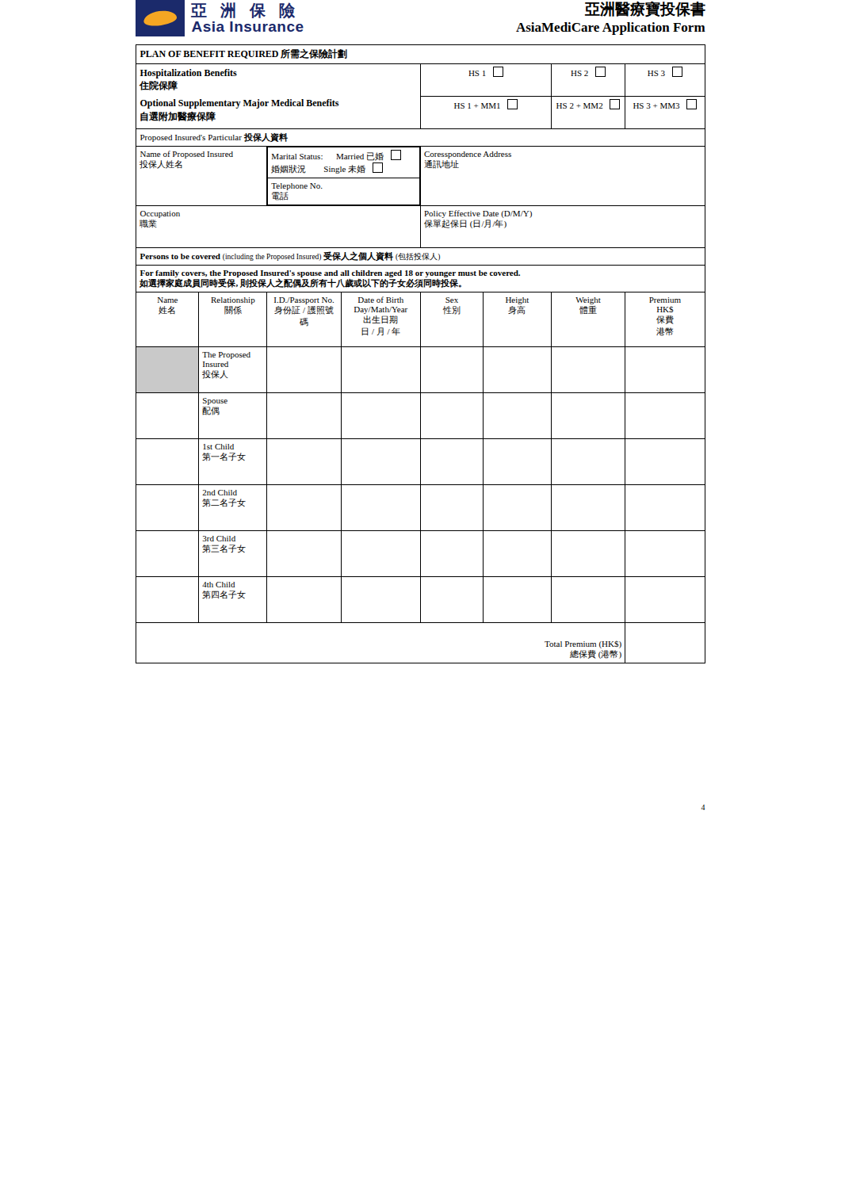亞 洲 保 險
Asia Insurance
亞洲醫療寶投保書
AsiaMediCare Application Form
| PLAN OF BENEFIT REQUIRED 所需之保險計劃 |
| Hospitalization Benefits 住院保障 Optional Supplementary Major Medical Benefits 自選附加醫療保障 | HS 1 | HS 2 | HS 3 |
| HS 1 + MM1 | HS 2 + MM2 | HS 3 + MM3 |
| Proposed Insured's Particular 投保人資料 |
| Name of Proposed Insured 投保人姓名 | / Marital Status: Married 已婚 婚姻狀況 Single 未婚 / / Telephone No. 電話 / | Coresspondence Address 通訊地址 |
| Occupation 職業 | Policy Effective Date (D/M/Y) 保單起保日 (日/月/年) |
| Persons to be covered (including the Proposed Insured) 受保人之個人資料 (包括投保人) |
| For family covers, the Proposed Insured's spouse and all children aged 18 or younger must be covered. 如選擇家庭成員同時受保, 則投保人之配偶及所有十八歲或以下的子女必須同時投保。 |
| Name 姓名 | Relationship 關係 | I.D./Passport No. 身份証 / 護照號碼 | Date of Birth Day/Math/Year 出生日期 日 / 月 / 年 | Sex 性別 | Height 身高 | Weight 體重 | Premium HK$ 保費 港幣 |
| | The Proposed Insured 投保人 | | | | | | |
| | Spouse 配偶 | | | | | | |
| | 1st Child 第一名子女 | | | | | | |
| | 2nd Child 第二名子女 | | | | | | |
| | 3rd Child 第三名子女 | | | | | | |
| | 4th Child 第四名子女 | | | | | | |
| Total Premium (HK$) 總保費 (港幣) | |
4